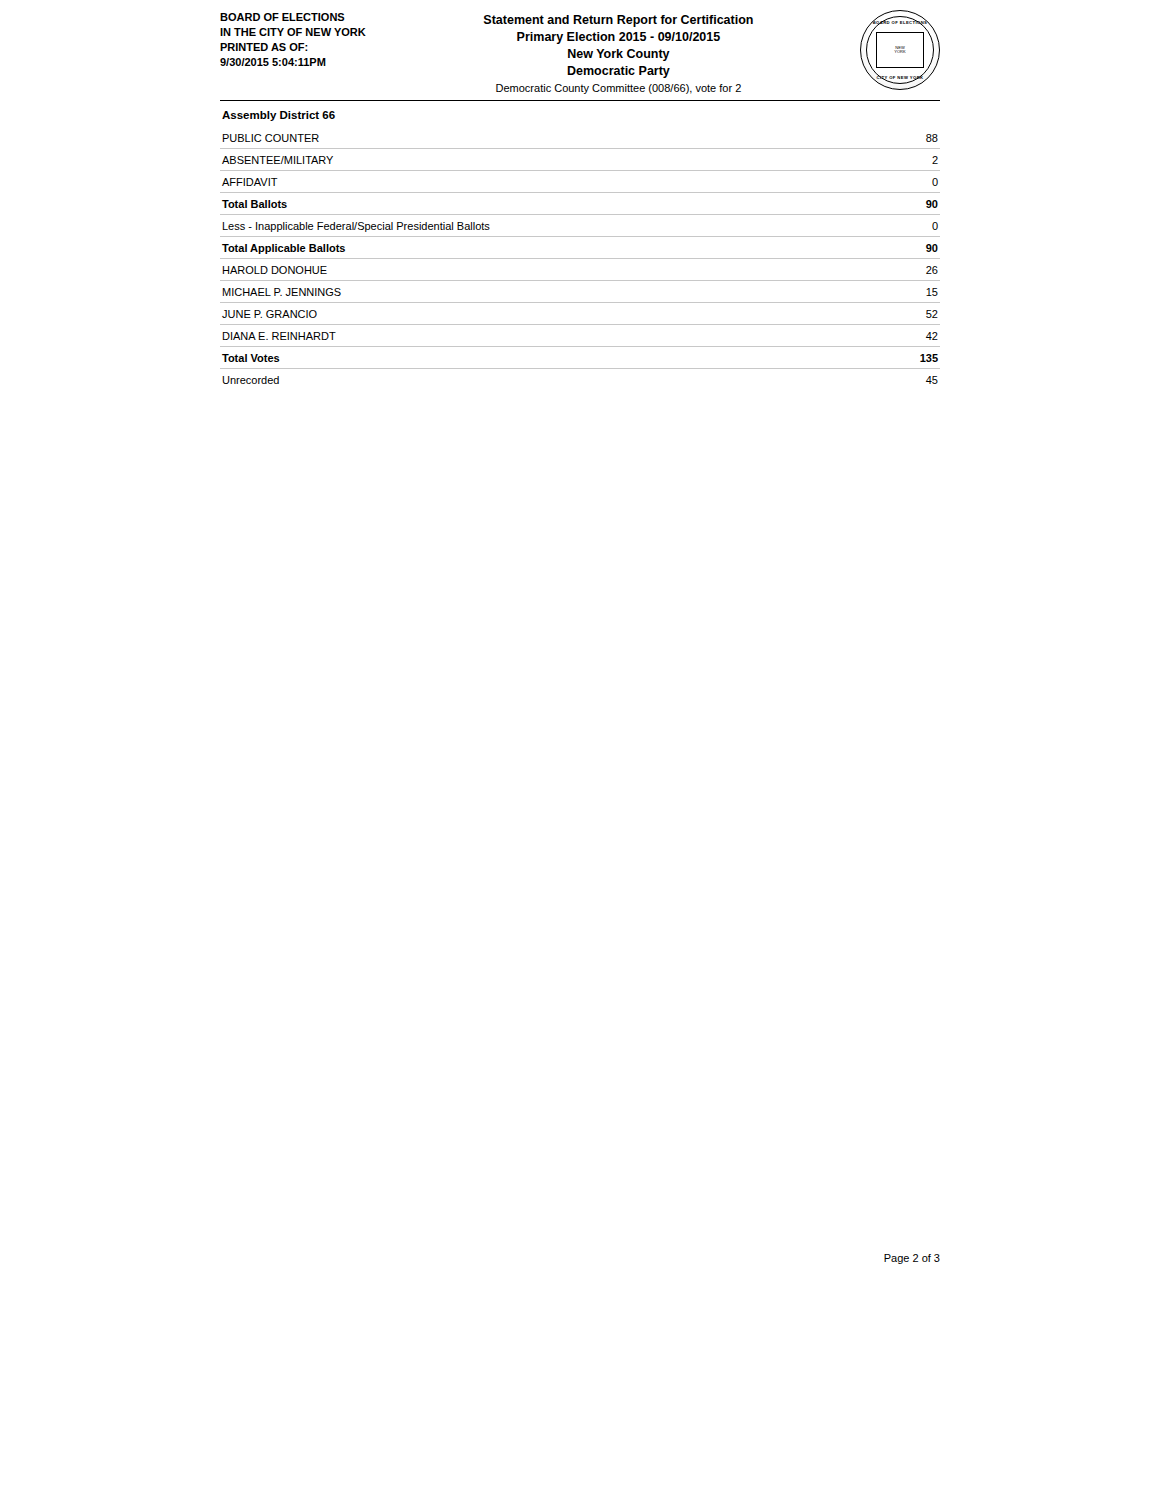BOARD OF ELECTIONS
IN THE CITY OF NEW YORK
PRINTED AS OF:
9/30/2015 5:04:11PM
Statement and Return Report for Certification
Primary Election 2015 - 09/10/2015
New York County
Democratic Party
Democratic County Committee (008/66), vote for 2
BOARD OF ELECTIONS
NEW
YORK
CITY OF NEW YORK
Assembly District 66
| PUBLIC COUNTER | 88 |
| ABSENTEE/MILITARY | 2 |
| AFFIDAVIT | 0 |
| Total Ballots | 90 |
| Less - Inapplicable Federal/Special Presidential Ballots | 0 |
| Total Applicable Ballots | 90 |
| HAROLD DONOHUE | 26 |
| MICHAEL P. JENNINGS | 15 |
| JUNE P. GRANCIO | 52 |
| DIANA E. REINHARDT | 42 |
| Total Votes | 135 |
| Unrecorded | 45 |
Page 2 of 3